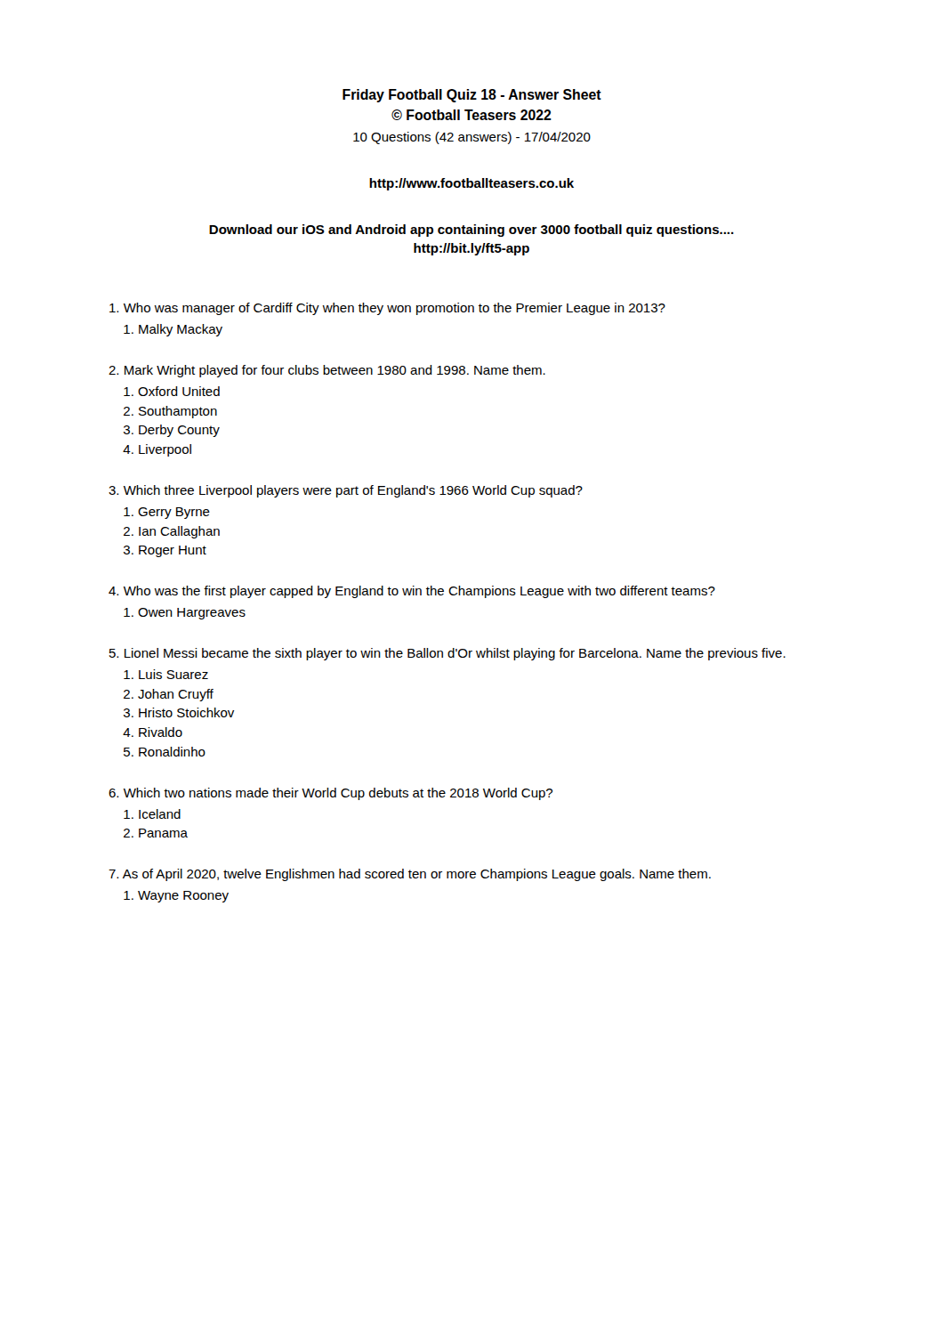Friday Football Quiz 18 - Answer Sheet
© Football Teasers 2022
10 Questions (42 answers) - 17/04/2020
http://www.footballteasers.co.uk
Download our iOS and Android app containing over 3000 football quiz questions....
http://bit.ly/ft5-app
1. Who was manager of Cardiff City when they won promotion to the Premier League in 2013?
Malky Mackay
2. Mark Wright played for four clubs between 1980 and 1998. Name them.
Oxford United
Southampton
Derby County
Liverpool
3. Which three Liverpool players were part of England's 1966 World Cup squad?
Gerry Byrne
Ian Callaghan
Roger Hunt
4. Who was the first player capped by England to win the Champions League with two different teams?
Owen Hargreaves
5. Lionel Messi became the sixth player to win the Ballon d'Or whilst playing for Barcelona. Name the previous five.
Luis Suarez
Johan Cruyff
Hristo Stoichkov
Rivaldo
Ronaldinho
6. Which two nations made their World Cup debuts at the 2018 World Cup?
Iceland
Panama
7. As of April 2020, twelve Englishmen had scored ten or more Champions League goals. Name them.
Wayne Rooney